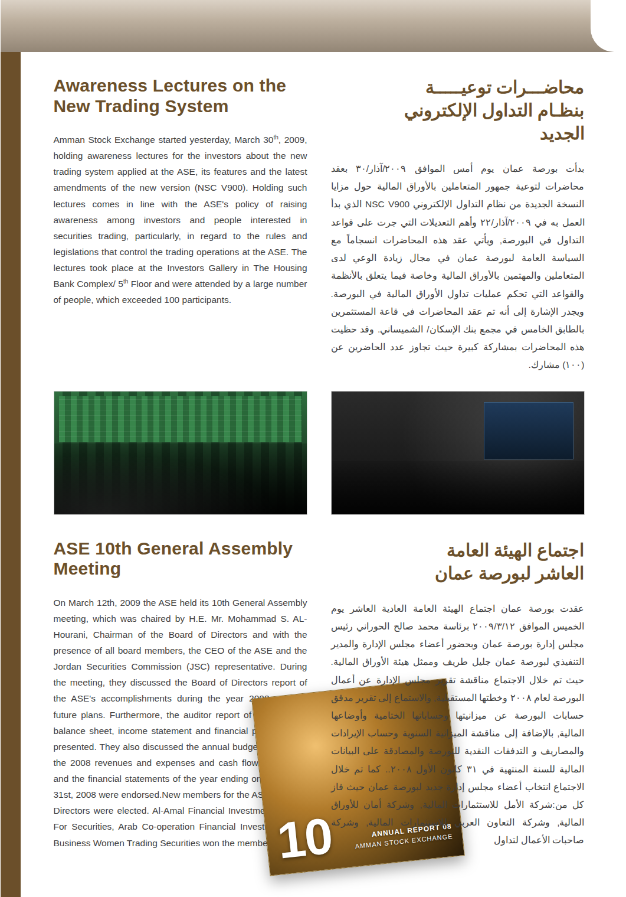Awareness Lectures on the New Trading System
Amman Stock Exchange started yesterday, March 30th, 2009, holding awareness lectures for the investors about the new trading system applied at the ASE, its features and the latest amendments of the new version (NSC V900). Holding such lectures comes in line with the ASE's policy of raising awareness among investors and people interested in securities trading, particularly, in regard to the rules and legislations that control the trading operations at the ASE. The lectures took place at the Investors Gallery in The Housing Bank Complex/ 5th Floor and were attended by a large number of people, which exceeded 100 participants.
محاضـــرات توعيـــــة
بنظـام التداول الإلكتروني
الجديد
بدأت بورصة عمان يوم أمس الموافق ٢٠٠٩/آذار/٣٠ بعقد محاضرات لتوعية جمهور المتعاملين بالأوراق المالية حول مزايا النسخة الجديدة من نظام التداول الإلكتروني NSC V900 الذي بدأ العمل به في ٢٠٠٩/آذار/٢٢ وأهم التعديلات التي جرت على قواعد التداول في البورصة, ويأتي عقد هذه المحاضرات انسجاماً مع السياسة العامة لبورصة عمان في مجال زيادة الوعي لدى المتعاملين والمهتمين بالأوراق المالية وخاصة فيما يتعلق بالأنظمة والقواعد التي تحكم عمليات تداول الأوراق المالية في البورصة. ويجدر الإشارة إلى أنه تم عقد المحاضرات في قاعة المستثمرين بالطابق الخامس في مجمع بنك الإسكان/ الشميساني. وقد حظيت هذه المحاضرات بمشاركة كبيرة حيث تجاوز عدد الحاضرين عن (١٠٠) مشارك.
ASE 10th General Assembly Meeting
On March 12th, 2009 the ASE held its 10th General Assembly meeting, which was chaired by H.E. Mr. Mohammad S. AL-Hourani, Chairman of the Board of Directors and with the presence of all board members, the CEO of the ASE and the Jordan Securities Commission (JSC) representative. During the meeting, they discussed the Board of Directors report of the ASE's accomplishments during the year 2008, and its future plans. Furthermore, the auditor report of the ASE the balance sheet, income statement and financial position were presented. They also discussed the annual budget, as well as the 2008 revenues and expenses and cash flow statements and the financial statements of the year ending on December 31st, 2008 were endorsed.New members for the ASE Board of Directors were elected. Al-Amal Financial Investments, Aman For Securities, Arab Co-operation Financial Investment, and Business Women Trading Securities won the membership.
اجتماع الهيئة العامة
العاشر لبورصة عمان
عقدت بورصة عمان اجتماع الهيئة العامة العادية العاشر يوم الخميس الموافق ٢٠٠٩/٣/١٢ برئاسة محمد صالح الحوراني رئيس مجلس إدارة بورصة عمان وبحضور أعضاء مجلس الإدارة والمدير التنفيذي لبورصة عمان جليل طريف وممثل هيئة الأوراق المالية. حيث تم خلال الاجتماع مناقشة تقرير مجلس الإدارة عن أعمال البورصة لعام ٢٠٠٨ وخطتها المستقبلية, والاستماع إلى تقرير مدقق حسابات البورصة عن ميزانيتها وحساباتها الختامية وأوضاعها المالية, بالإضافة إلى مناقشة الميزانية السنوية وحساب الإيرادات والمصاريف و التدفقات النقدية للبورصة والمصادقة على البيانات المالية للسنة المنتهية في ٣١ كانون الأول ٢٠٠٨.. كما تم خلال الاجتماع انتخاب أعضاء مجلس إدارة جديد لبورصة عمان حيث فاز كل من:شركة الأمل للاستثمارات المالية, وشركة أمان للأوراق المالية, وشركة التعاون العربي للاستثمارات المالية, وشركة صاحبات الأعمال لتداول
10
ANNUAL REPORT 08
AMMAN STOCK EXCHANGE
5